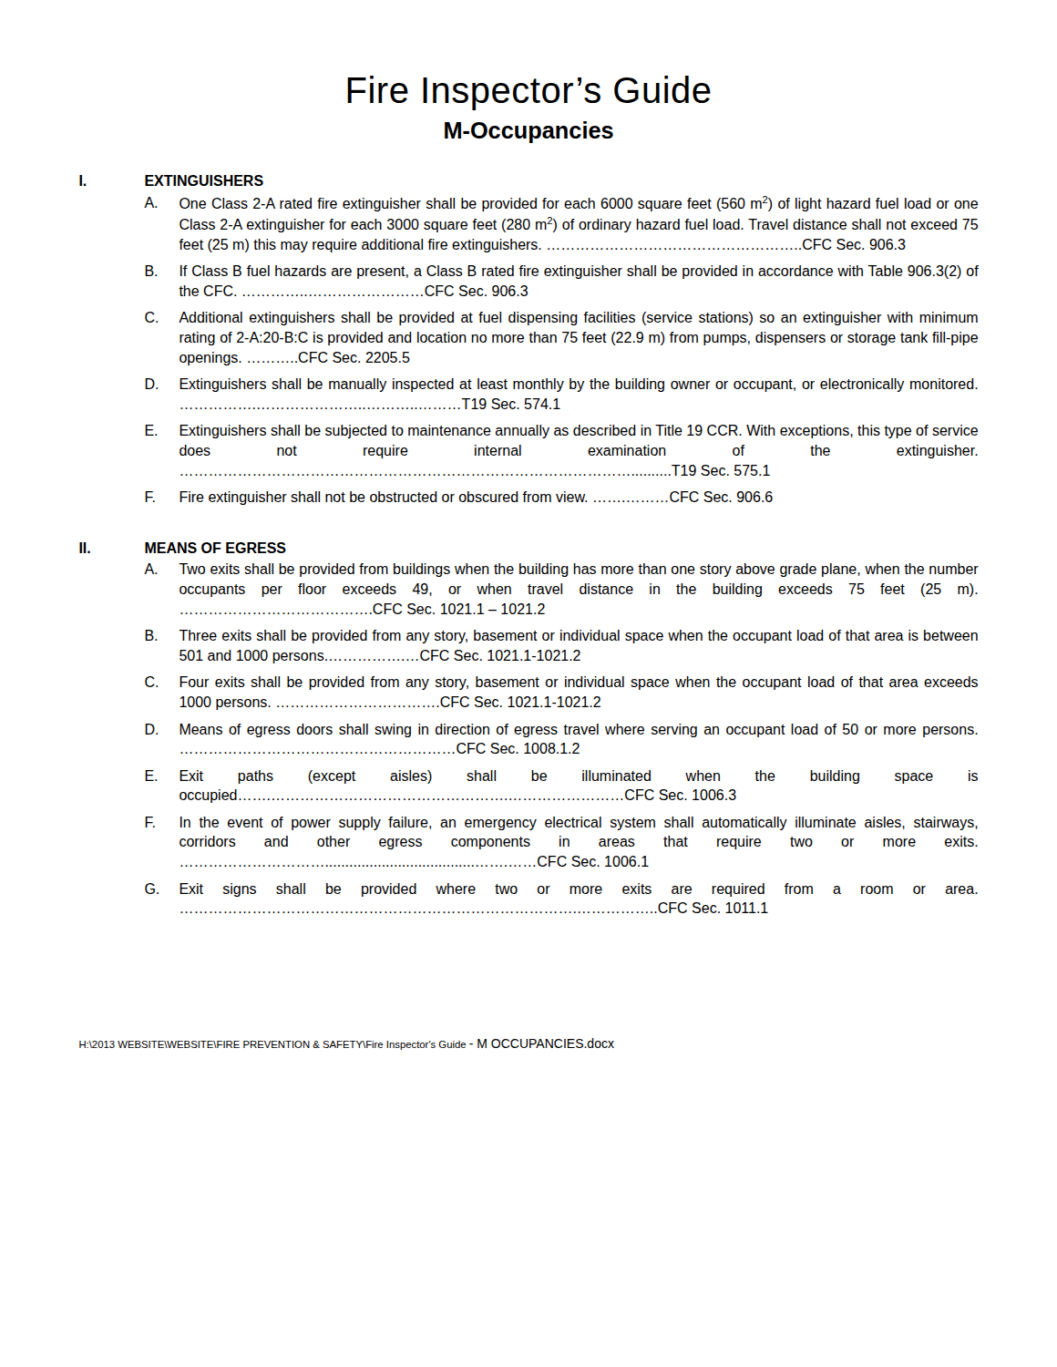Fire Inspector’s Guide
M-Occupancies
| I. | EXTINGUISHERS |
| A. | One Class 2-A rated fire extinguisher shall be provided for each 6000 square feet (560 m 2 ) of light hazard fuel load or one Class 2-A extinguisher for each 3000 square feet (280 m 2 ) of ordinary hazard fuel load. Travel distance shall not exceed 75 feet (25 m) this may require additional fire extinguishers. ……………………………………………..CFC Sec. 906.3 |
| B. | If Class B fuel hazards are present, a Class B rated fire extinguisher shall be provided in accordance with Table 906.3(2) of the CFC. …………..……………………CFC Sec. 906.3 |
| C. | Additional extinguishers shall be provided at fuel dispensing facilities (service stations) so an extinguisher with minimum rating of 2-A:20-B:C is provided and location no more than 75 feet (22.9 m) from pumps, dispensers or storage tank fill-pipe openings. ………..CFC Sec. 2205.5 |
| D. | Extinguishers shall be manually inspected at least monthly by the building owner or occupant, or electronically monitored. …………….…………………..………..………T19 Sec. 574.1 |
| E. | Extinguishers shall be subjected to maintenance annually as described in Title 19 CCR. With exceptions, this type of service does not require internal examination of the extinguisher. …………………………………………………………………………………..........T19 Sec. 575.1 |
| F. | Fire extinguisher shall not be obstructed or obscured from view. …….………CFC Sec. 906.6 |
| II. | MEANS OF EGRESS |
| A. | Two exits shall be provided from buildings when the building has more than one story above grade plane, when the number occupants per floor exceeds 49, or when travel distance in the building exceeds 75 feet (25 m). ………………………………….CFC Sec. 1021.1 – 1021.2 |
| B. | Three exits shall be provided from any story, basement or individual space when the occupant load of that area is between 501 and 1000 persons.…………….…CFC Sec. 1021.1-1021.2 |
| C. | Four exits shall be provided from any story, basement or individual space when the occupant load of that area exceeds 1000 persons. …………………………….CFC Sec. 1021.1-1021.2 |
| D. | Means of egress doors shall swing in direction of egress travel where serving an occupant load of 50 or more persons. …………………………………………………CFC Sec. 1008.1.2 |
| E. | Exit paths (except aisles) shall be illuminated when the building space is occupied…….………………………………………….……………………CFC Sec. 1006.3 |
| F. | In the event of power supply failure, an emergency electrical system shall automatically illuminate aisles, stairways, corridors and other egress components in areas that require two or more exits. ………………………….....................................…….……CFC Sec. 1006.1 |
| G. | Exit signs shall be provided where two or more exits are required from a room or area. ……………………………………………………………………….……………..CFC Sec. 1011.1 |
H:\2013 WEBSITE\WEBSITE\FIRE PREVENTION & SAFETY\Fire Inspector's Guide - M OCCUPANCIES.docx